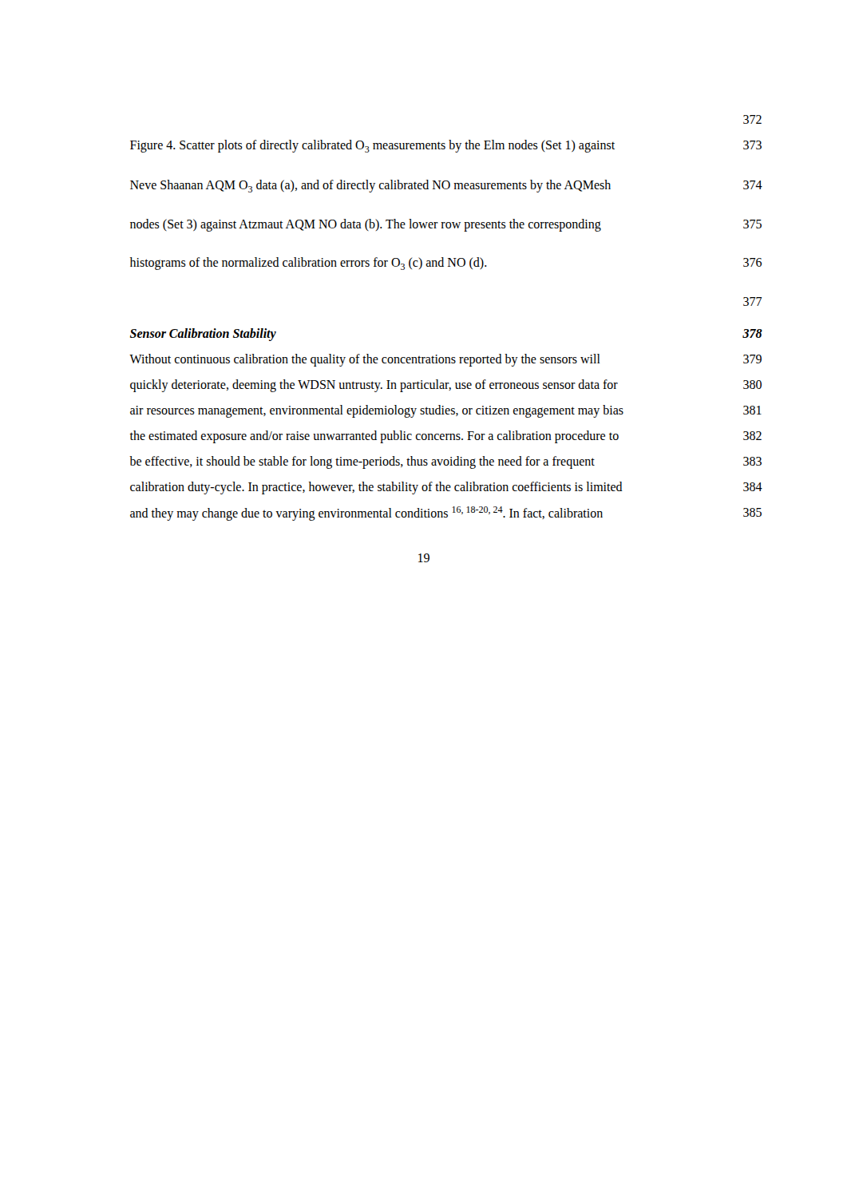372
373 Figure 4. Scatter plots of directly calibrated O3 measurements by the Elm nodes (Set 1) against
374 Neve Shaanan AQM O3 data (a), and of directly calibrated NO measurements by the AQMesh
375 nodes (Set 3) against Atzmaut AQM NO data (b). The lower row presents the corresponding
376 histograms of the normalized calibration errors for O3 (c) and NO (d).
377
378 Sensor Calibration Stability
379 Without continuous calibration the quality of the concentrations reported by the sensors will
380quickly deteriorate, deeming the WDSN untrusty. In particular, use of erroneous sensor data for
381air resources management, environmental epidemiology studies, or citizen engagement may bias
382the estimated exposure and/or raise unwarranted public concerns. For a calibration procedure to
383be effective, it should be stable for long time-periods, thus avoiding the need for a frequent
384calibration duty-cycle. In practice, however, the stability of the calibration coefficients is limited
385and they may change due to varying environmental conditions 16, 18-20, 24. In fact, calibration
19